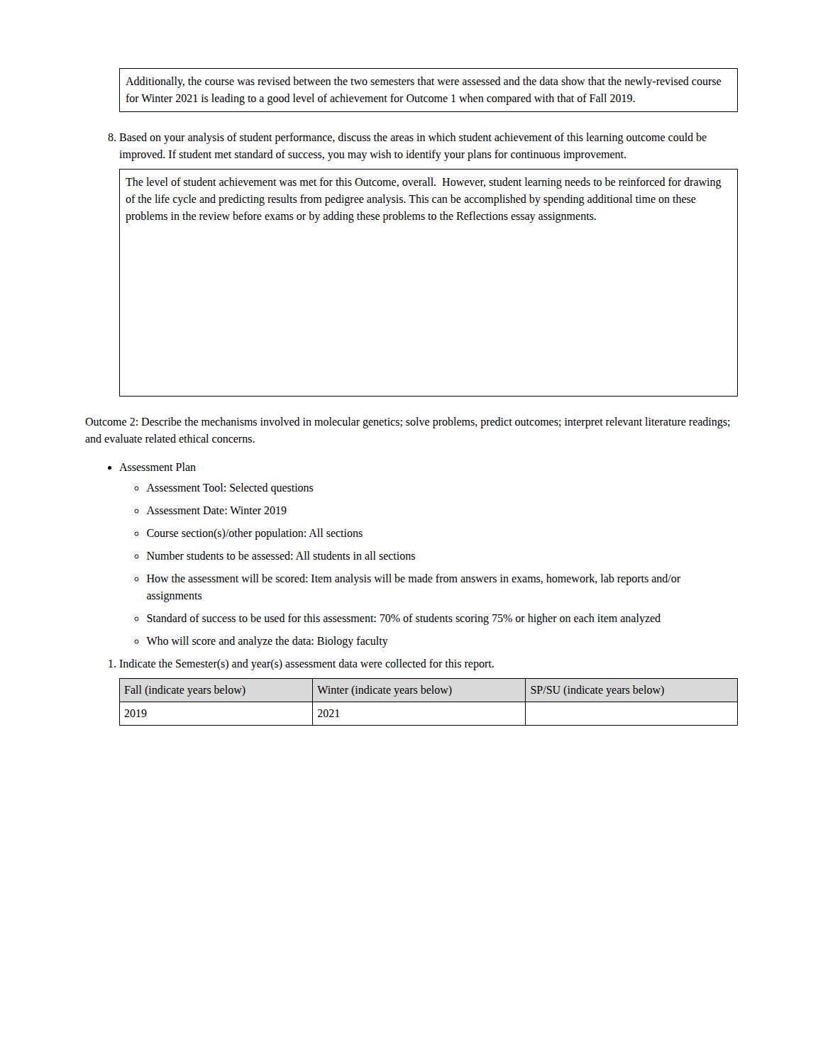Additionally, the course was revised between the two semesters that were assessed and the data show that the newly-revised course for Winter 2021 is leading to a good level of achievement for Outcome 1 when compared with that of Fall 2019.
Based on your analysis of student performance, discuss the areas in which student achievement of this learning outcome could be improved. If student met standard of success, you may wish to identify your plans for continuous improvement.
The level of student achievement was met for this Outcome, overall. However, student learning needs to be reinforced for drawing of the life cycle and predicting results from pedigree analysis. This can be accomplished by spending additional time on these problems in the review before exams or by adding these problems to the Reflections essay assignments.
Outcome 2: Describe the mechanisms involved in molecular genetics; solve problems, predict outcomes; interpret relevant literature readings; and evaluate related ethical concerns.
Assessment Plan
Assessment Tool: Selected questions
Assessment Date: Winter 2019
Course section(s)/other population: All sections
Number students to be assessed: All students in all sections
How the assessment will be scored: Item analysis will be made from answers in exams, homework, lab reports and/or assignments
Standard of success to be used for this assessment: 70% of students scoring 75% or higher on each item analyzed
Who will score and analyze the data: Biology faculty
Indicate the Semester(s) and year(s) assessment data were collected for this report.
| Fall (indicate years below) | Winter (indicate years below) | SP/SU (indicate years below) |
| --- | --- | --- |
| 2019 | 2021 | |